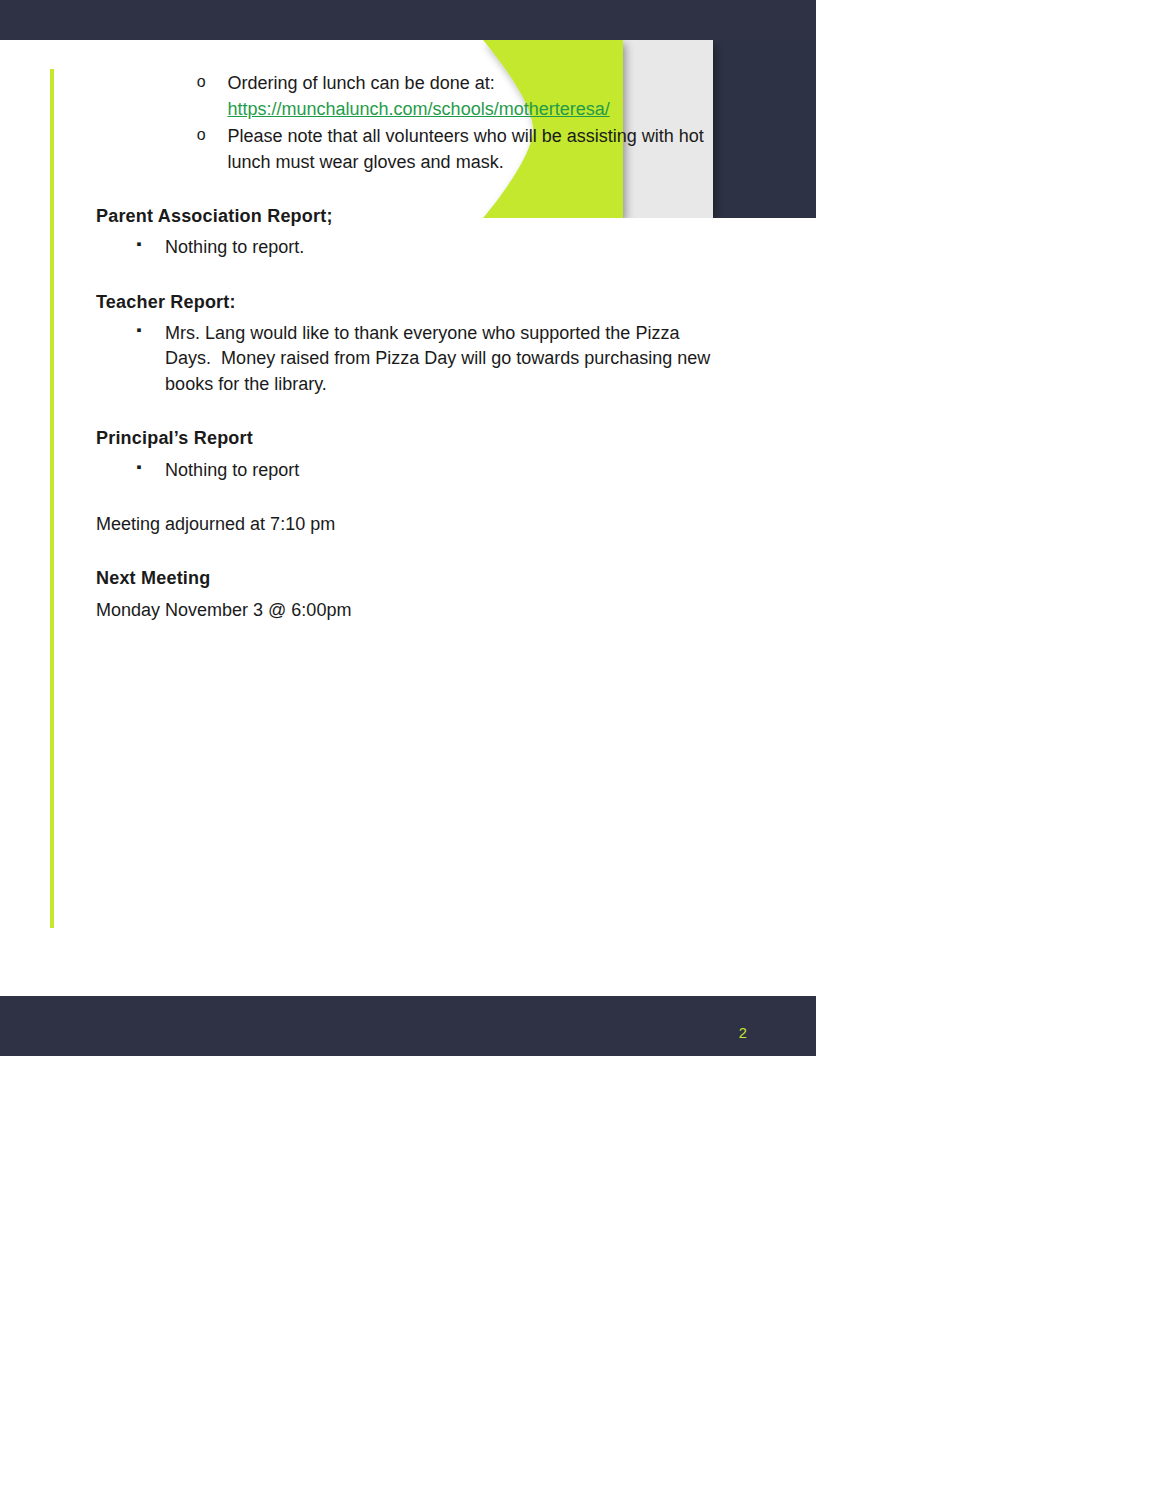Ordering of lunch can be done at:
https://munchalunch.com/schools/motherteresa/
Please note that all volunteers who will be assisting with hot lunch must wear gloves and mask.
Parent Association Report;
Nothing to report.
Teacher Report:
Mrs. Lang would like to thank everyone who supported the Pizza Days. Money raised from Pizza Day will go towards purchasing new books for the library.
Principal’s Report
Nothing to report
Meeting adjourned at 7:10 pm
Next Meeting
Monday November 3 @ 6:00pm
2